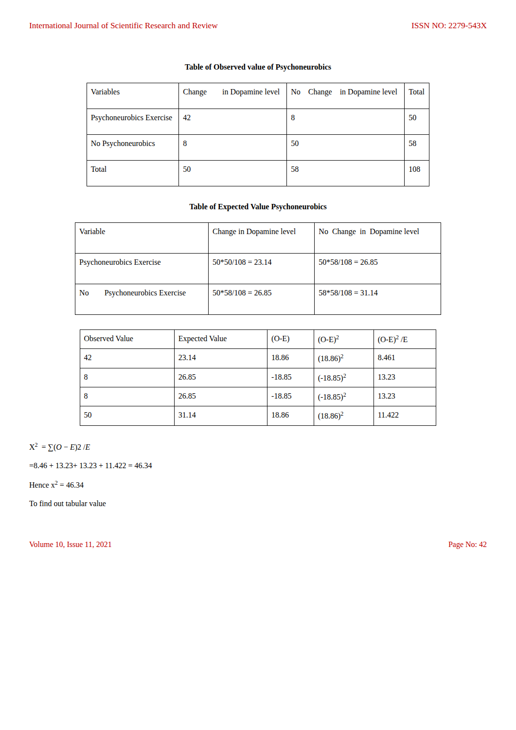International Journal of Scientific Research and Review
ISSN NO: 2279-543X
Table of Observed value of Psychoneurobics
| Variables | Change in Dopamine level | No Change in Dopamine level | Total |
| Psychoneurobics Exercise | 42 | 8 | 50 |
| No Psychoneurobics | 8 | 50 | 58 |
| Total | 50 | 58 | 108 |
Table of Expected Value Psychoneurobics
| Variable | Change in Dopamine level | No Change in Dopamine level |
| Psychoneurobics Exercise | 50*50/108 = 23.14 | 50*58/108 = 26.85 |
| No Psychoneurobics Exercise | 50*58/108 = 26.85 | 58*58/108 = 31.14 |
| Observed Value | Expected Value | (O-E) | (O-E) 2 | (O-E) 2 /E |
| 42 | 23.14 | 18.86 | (18.86) 2 | 8.461 |
| 8 | 26.85 | -18.85 | (-18.85) 2 | 13.23 |
| 8 | 26.85 | -18.85 | (-18.85) 2 | 13.23 |
| 50 | 31.14 | 18.86 | (18.86) 2 | 11.422 |
X2 = ∑(O − E)2 /E
=8.46 + 13.23+ 13.23 + 11.422 = 46.34
Hence x2 = 46.34
To find out tabular value
Volume 10, Issue 11, 2021
Page No: 42